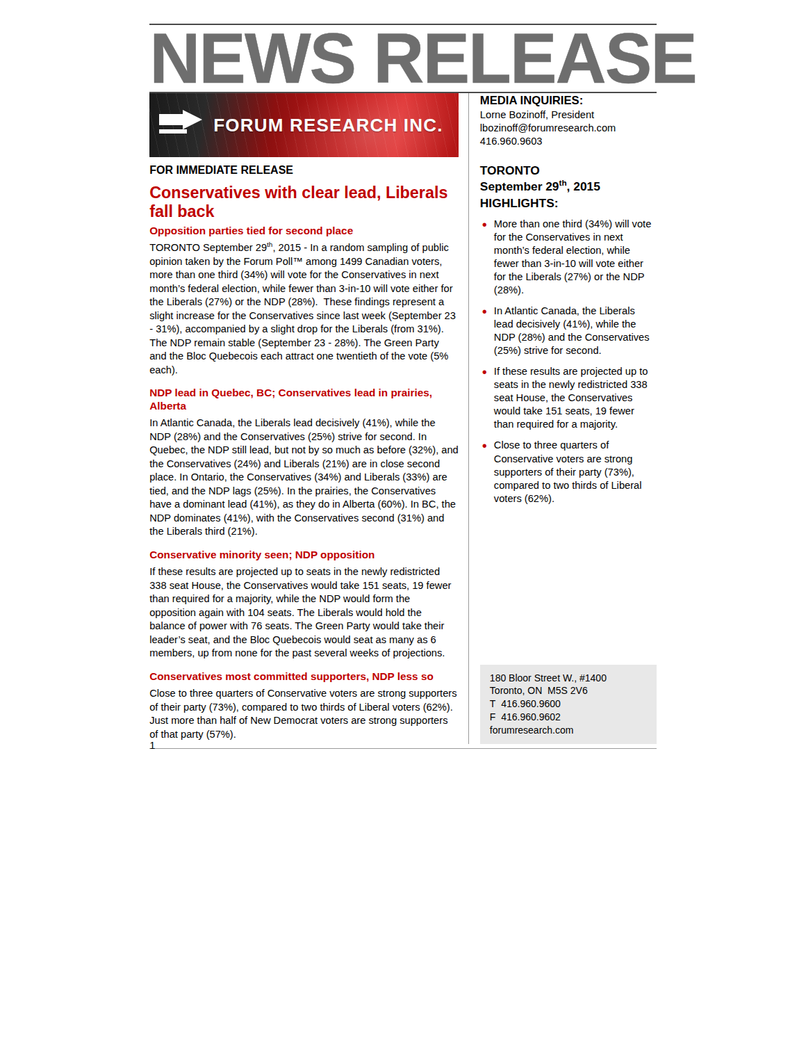NEWS RELEASE
FORUM RESEARCH INC.
FOR IMMEDIATE RELEASE
Conservatives with clear lead, Liberals fall back
Opposition parties tied for second place
TORONTO September 29th, 2015 - In a random sampling of public opinion taken by the Forum Poll™ among 1499 Canadian voters, more than one third (34%) will vote for the Conservatives in next month’s federal election, while fewer than 3-in-10 will vote either for the Liberals (27%) or the NDP (28%). These findings represent a slight increase for the Conservatives since last week (September 23 - 31%), accompanied by a slight drop for the Liberals (from 31%). The NDP remain stable (September 23 - 28%). The Green Party and the Bloc Quebecois each attract one twentieth of the vote (5% each).
NDP lead in Quebec, BC; Conservatives lead in prairies, Alberta
In Atlantic Canada, the Liberals lead decisively (41%), while the NDP (28%) and the Conservatives (25%) strive for second. In Quebec, the NDP still lead, but not by so much as before (32%), and the Conservatives (24%) and Liberals (21%) are in close second place. In Ontario, the Conservatives (34%) and Liberals (33%) are tied, and the NDP lags (25%). In the prairies, the Conservatives have a dominant lead (41%), as they do in Alberta (60%). In BC, the NDP dominates (41%), with the Conservatives second (31%) and the Liberals third (21%).
Conservative minority seen; NDP opposition
If these results are projected up to seats in the newly redistricted 338 seat House, the Conservatives would take 151 seats, 19 fewer than required for a majority, while the NDP would form the opposition again with 104 seats. The Liberals would hold the balance of power with 76 seats. The Green Party would take their leader’s seat, and the Bloc Quebecois would seat as many as 6 members, up from none for the past several weeks of projections.
Conservatives most committed supporters, NDP less so
Close to three quarters of Conservative voters are strong supporters of their party (73%), compared to two thirds of Liberal voters (62%). Just more than half of New Democrat voters are strong supporters of that party (57%).
MEDIA INQUIRIES:
Lorne Bozinoff, President
lbozinoff@forumresearch.com
416.960.9603
TORONTO
September 29th, 2015
HIGHLIGHTS:
More than one third (34%) will vote for the Conservatives in next month’s federal election, while fewer than 3-in-10 will vote either for the Liberals (27%) or the NDP (28%).
In Atlantic Canada, the Liberals lead decisively (41%), while the NDP (28%) and the Conservatives (25%) strive for second.
If these results are projected up to seats in the newly redistricted 338 seat House, the Conservatives would take 151 seats, 19 fewer than required for a majority.
Close to three quarters of Conservative voters are strong supporters of their party (73%), compared to two thirds of Liberal voters (62%).
180 Bloor Street W., #1400
Toronto, ON M5S 2V6
T 416.960.9600
F 416.960.9602
forumresearch.com
1